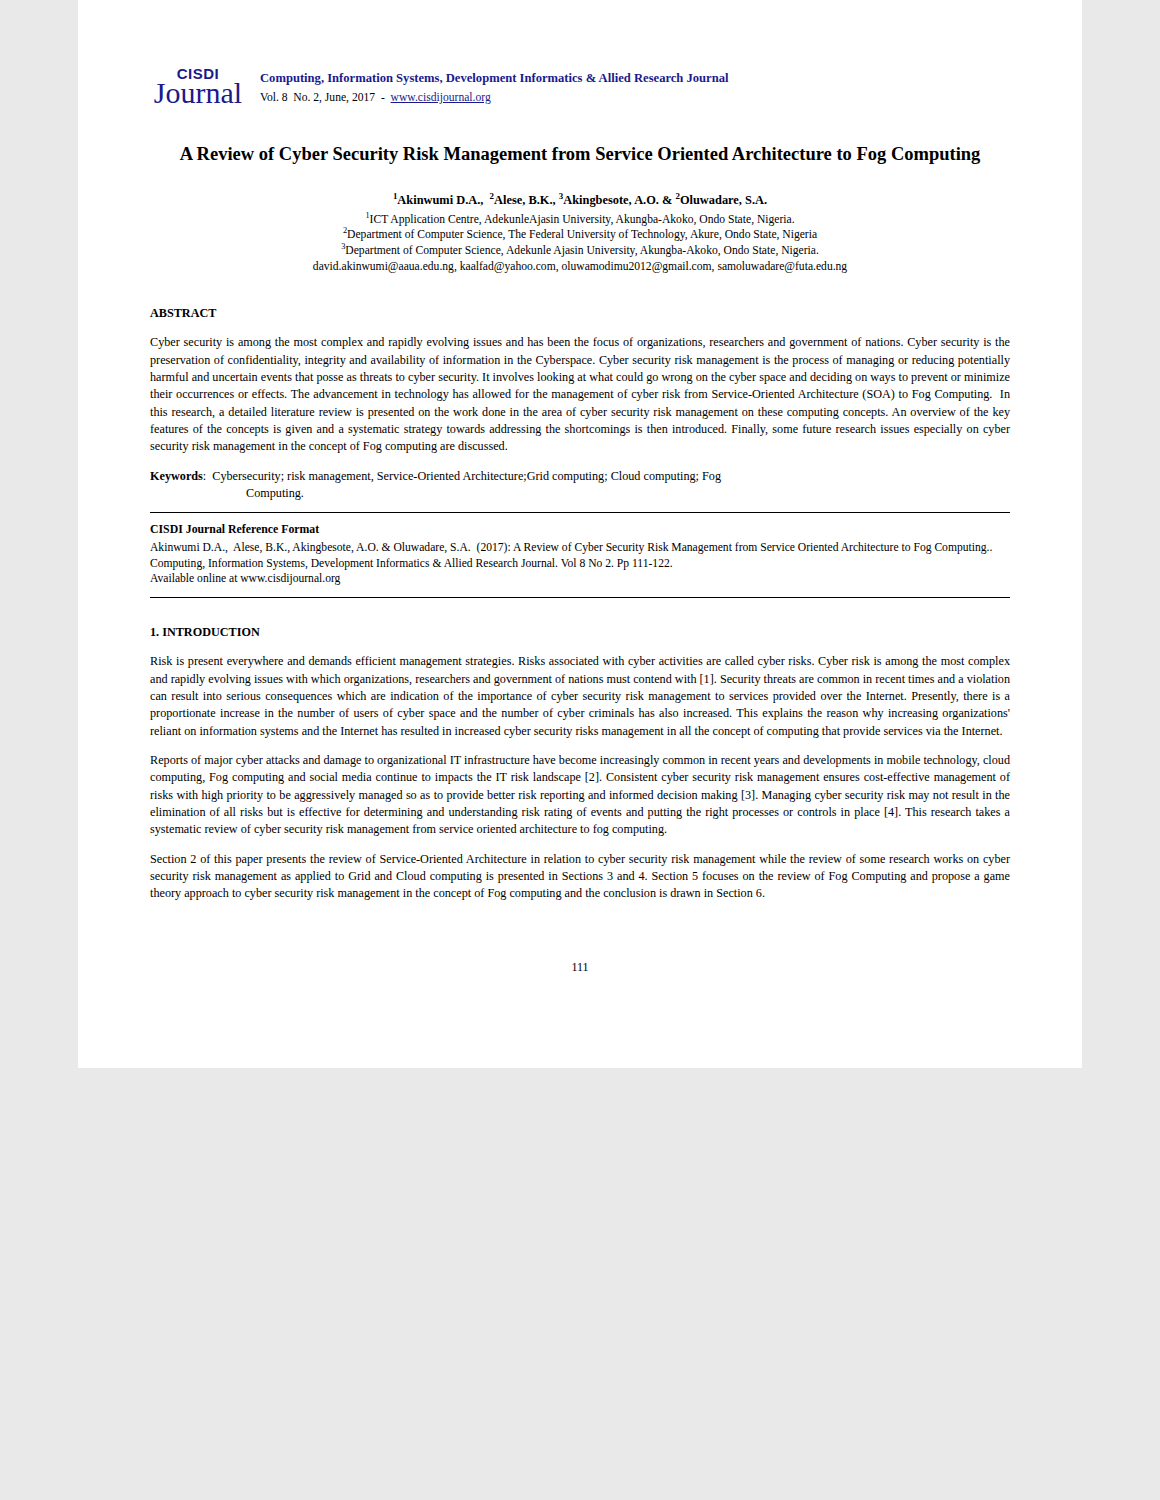CISDI Journal
Computing, Information Systems, Development Informatics & Allied Research Journal
Vol. 8 No. 2, June, 2017 - www.cisdijournal.org
A Review of Cyber Security Risk Management from Service Oriented Architecture to Fog Computing
1Akinwumi D.A., 2Alese, B.K., 3Akingbesote, A.O. & 2Oluwadare, S.A.
1ICT Application Centre, AdekunleAjasin University, Akungba-Akoko, Ondo State, Nigeria.
2Department of Computer Science, The Federal University of Technology, Akure, Ondo State, Nigeria
3Department of Computer Science, Adekunle Ajasin University, Akungba-Akoko, Ondo State, Nigeria.
david.akinwumi@aaua.edu.ng, kaalfad@yahoo.com, oluwamodimu2012@gmail.com, samoluwadare@futa.edu.ng
ABSTRACT
Cyber security is among the most complex and rapidly evolving issues and has been the focus of organizations, researchers and government of nations. Cyber security is the preservation of confidentiality, integrity and availability of information in the Cyberspace. Cyber security risk management is the process of managing or reducing potentially harmful and uncertain events that posse as threats to cyber security. It involves looking at what could go wrong on the cyber space and deciding on ways to prevent or minimize their occurrences or effects. The advancement in technology has allowed for the management of cyber risk from Service-Oriented Architecture (SOA) to Fog Computing. In this research, a detailed literature review is presented on the work done in the area of cyber security risk management on these computing concepts. An overview of the key features of the concepts is given and a systematic strategy towards addressing the shortcomings is then introduced. Finally, some future research issues especially on cyber security risk management in the concept of Fog computing are discussed.
Keywords: Cybersecurity; risk management, Service-Oriented Architecture;Grid computing; Cloud computing; Fog Computing.
CISDI Journal Reference Format
Akinwumi D.A., Alese, B.K., Akingbesote, A.O. & Oluwadare, S.A. (2017): A Review of Cyber Security Risk Management from Service Oriented Architecture to Fog Computing.. Computing, Information Systems, Development Informatics & Allied Research Journal. Vol 8 No 2. Pp 111-122.
Available online at www.cisdijournal.org
1. INTRODUCTION
Risk is present everywhere and demands efficient management strategies. Risks associated with cyber activities are called cyber risks. Cyber risk is among the most complex and rapidly evolving issues with which organizations, researchers and government of nations must contend with [1]. Security threats are common in recent times and a violation can result into serious consequences which are indication of the importance of cyber security risk management to services provided over the Internet. Presently, there is a proportionate increase in the number of users of cyber space and the number of cyber criminals has also increased. This explains the reason why increasing organizations' reliant on information systems and the Internet has resulted in increased cyber security risks management in all the concept of computing that provide services via the Internet.
Reports of major cyber attacks and damage to organizational IT infrastructure have become increasingly common in recent years and developments in mobile technology, cloud computing, Fog computing and social media continue to impacts the IT risk landscape [2]. Consistent cyber security risk management ensures cost-effective management of risks with high priority to be aggressively managed so as to provide better risk reporting and informed decision making [3]. Managing cyber security risk may not result in the elimination of all risks but is effective for determining and understanding risk rating of events and putting the right processes or controls in place [4]. This research takes a systematic review of cyber security risk management from service oriented architecture to fog computing.
Section 2 of this paper presents the review of Service-Oriented Architecture in relation to cyber security risk management while the review of some research works on cyber security risk management as applied to Grid and Cloud computing is presented in Sections 3 and 4. Section 5 focuses on the review of Fog Computing and propose a game theory approach to cyber security risk management in the concept of Fog computing and the conclusion is drawn in Section 6.
111